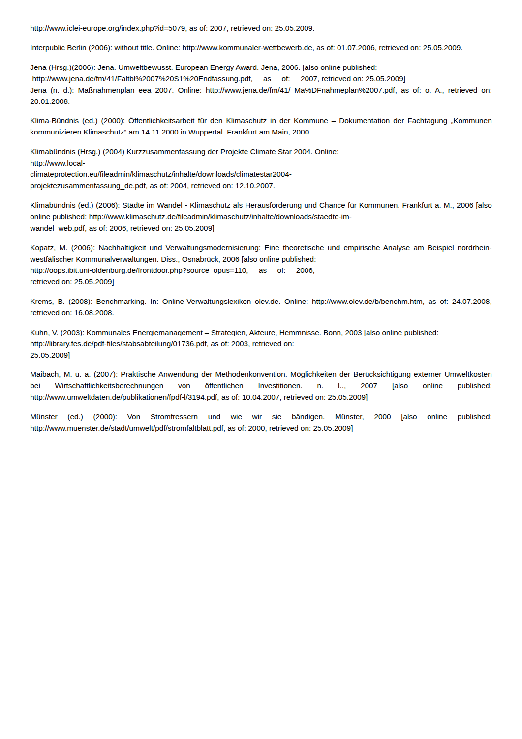http://www.iclei-europe.org/index.php?id=5079, as of: 2007, retrieved on: 25.05.2009.
Interpublic Berlin (2006): without title. Online: http://www.kommunaler-wettbewerb.de, as of: 01.07.2006, retrieved on: 25.05.2009.
Jena (Hrsg.)(2006): Jena. Umweltbewusst. European Energy Award. Jena, 2006. [also online published:
http://www.jena.de/fm/41/Faltbl%2007%20S1%20Endfassung.pdf, as of: 2007, retrieved on: 25.05.2009]
Jena (n. d.): Maßnahmenplan eea 2007. Online: http://www.jena.de/fm/41/ Ma%DFnahmeplan%2007.pdf, as of: o. A., retrieved on: 20.01.2008.
Klima-Bündnis (ed.) (2000): Öffentlichkeitsarbeit für den Klimaschutz in der Kommune – Dokumentation der Fachtagung „Kommunen kommunizieren Klimaschutz“ am 14.11.2000 in Wuppertal. Frankfurt am Main, 2000.
Klimabündnis (Hrsg.) (2004) Kurzzusammenfassung der Projekte Climate Star 2004. Online:
http://www.local-
climateprotection.eu/fileadmin/klimaschutz/inhalte/downloads/climatestar2004-
projektezusammenfassung_de.pdf, as of: 2004, retrieved on: 12.10.2007.
Klimabündnis (ed.) (2006): Städte im Wandel - Klimaschutz als Herausforderung und Chance für Kommunen. Frankfurt a. M., 2006 [also online published: http://www.klimaschutz.de/fileadmin/klimaschutz/inhalte/downloads/staedte-im-
wandel_web.pdf, as of: 2006, retrieved on: 25.05.2009]
Kopatz, M. (2006): Nachhaltigkeit und Verwaltungsmodernisierung: Eine theoretische und empirische Analyse am Beispiel nordrhein-westfälischer Kommunalverwaltungen. Diss., Osnabrück, 2006 [also online published:
http://oops.ibit.uni-oldenburg.de/frontdoor.php?source_opus=110, as of: 2006,
retrieved on: 25.05.2009]
Krems, B. (2008): Benchmarking. In: Online-Verwaltungslexikon olev.de. Online: http://www.olev.de/b/benchm.htm, as of: 24.07.2008, retrieved on: 16.08.2008.
Kuhn, V. (2003): Kommunales Energiemanagement – Strategien, Akteure, Hemmnisse. Bonn, 2003 [also online published:
http://library.fes.de/pdf-files/stabsabteilung/01736.pdf, as of: 2003, retrieved on:
25.05.2009]
Maibach, M. u. a. (2007): Praktische Anwendung der Methodenkonvention. Möglichkeiten der Berücksichtigung externer Umweltkosten bei Wirtschaftlichkeitsberechnungen von öffentlichen Investitionen. n. l.., 2007 [also online published: http://www.umweltdaten.de/publikationen/fpdf-l/3194.pdf, as of: 10.04.2007, retrieved on: 25.05.2009]
Münster (ed.) (2000): Von Stromfressern und wie wir sie bändigen. Münster, 2000 [also online published: http://www.muenster.de/stadt/umwelt/pdf/stromfaltblatt.pdf, as of: 2000, retrieved on: 25.05.2009]